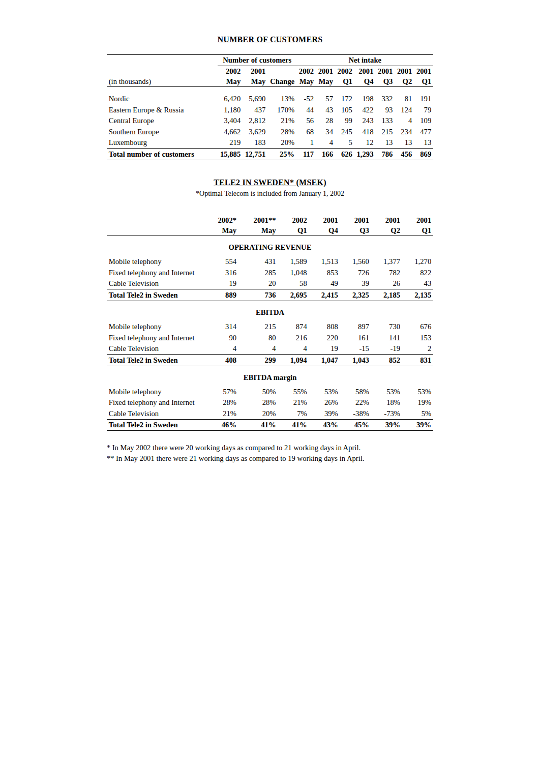NUMBER OF CUSTOMERS
| | Number of customers | Net intake |
| | 2002 | 2001 | | 2002 | 2001 | 2002 | 2001 | 2001 | 2001 | 2001 |
| (in thousands) | May | May | Change | May | May | Q1 | Q4 | Q3 | Q2 | Q1 |
| Nordic | 6,420 | 5,690 | 13% | -52 | 57 | 172 | 198 | 332 | 81 | 191 |
| Eastern Europe & Russia | 1,180 | 437 | 170% | 44 | 43 | 105 | 422 | 93 | 124 | 79 |
| Central Europe | 3,404 | 2,812 | 21% | 56 | 28 | 99 | 243 | 133 | 4 | 109 |
| Southern Europe | 4,662 | 3,629 | 28% | 68 | 34 | 245 | 418 | 215 | 234 | 477 |
| Luxembourg | 219 | 183 | 20% | 1 | 4 | 5 | 12 | 13 | 13 | 13 |
| Total number of customers | 15,885 | 12,751 | 25% | 117 | 166 | 626 | 1,293 | 786 | 456 | 869 |
TELE2 IN SWEDEN* (MSEK)
*Optimal Telecom is included from January 1, 2002
| | 2002* | 2001** | 2002 | 2001 | 2001 | 2001 | 2001 |
| | May | May | Q1 | Q4 | Q3 | Q2 | Q1 |
| OPERATING REVENUE |
| Mobile telephony | 554 | 431 | 1,589 | 1,513 | 1,560 | 1,377 | 1,270 |
| Fixed telephony and Internet | 316 | 285 | 1,048 | 853 | 726 | 782 | 822 |
| Cable Television | 19 | 20 | 58 | 49 | 39 | 26 | 43 |
| Total Tele2 in Sweden | 889 | 736 | 2,695 | 2,415 | 2,325 | 2,185 | 2,135 |
| EBITDA |
| Mobile telephony | 314 | 215 | 874 | 808 | 897 | 730 | 676 |
| Fixed telephony and Internet | 90 | 80 | 216 | 220 | 161 | 141 | 153 |
| Cable Television | 4 | 4 | 4 | 19 | -15 | -19 | 2 |
| Total Tele2 in Sweden | 408 | 299 | 1,094 | 1,047 | 1,043 | 852 | 831 |
| EBITDA margin |
| Mobile telephony | 57% | 50% | 55% | 53% | 58% | 53% | 53% |
| Fixed telephony and Internet | 28% | 28% | 21% | 26% | 22% | 18% | 19% |
| Cable Television | 21% | 20% | 7% | 39% | -38% | -73% | 5% |
| Total Tele2 in Sweden | 46% | 41% | 41% | 43% | 45% | 39% | 39% |
* In May 2002 there were 20 working days as compared to 21 working days in April.
** In May 2001 there were 21 working days as compared to 19 working days in April.